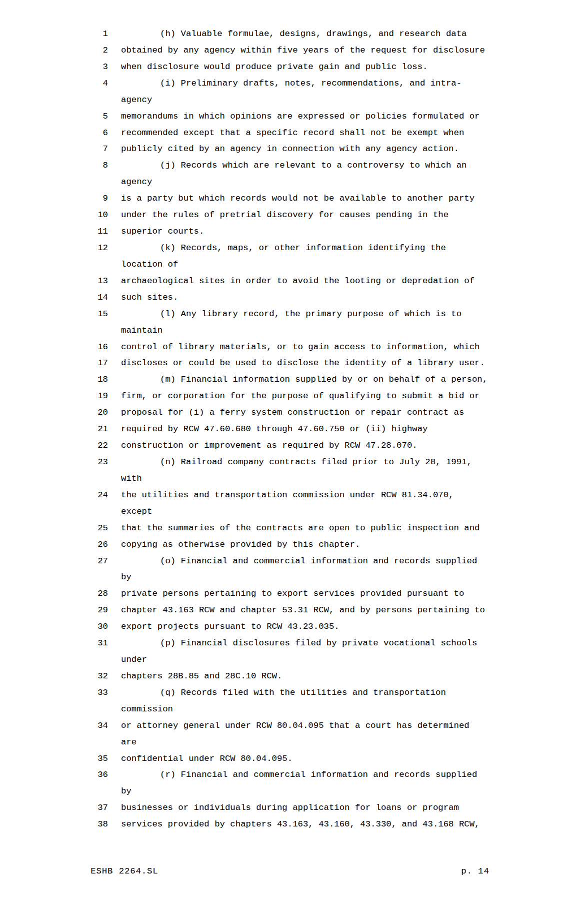(h) Valuable formulae, designs, drawings, and research data
obtained by any agency within five years of the request for disclosure
when disclosure would produce private gain and public loss.
(i) Preliminary drafts, notes, recommendations, and intra-agency
memorandums in which opinions are expressed or policies formulated or
recommended except that a specific record shall not be exempt when
publicly cited by an agency in connection with any agency action.
(j) Records which are relevant to a controversy to which an agency
is a party but which records would not be available to another party
under the rules of pretrial discovery for causes pending in the
superior courts.
(k) Records, maps, or other information identifying the location of
archaeological sites in order to avoid the looting or depredation of
such sites.
(l) Any library record, the primary purpose of which is to maintain
control of library materials, or to gain access to information, which
discloses or could be used to disclose the identity of a library user.
(m) Financial information supplied by or on behalf of a person,
firm, or corporation for the purpose of qualifying to submit a bid or
proposal for (i) a ferry system construction or repair contract as
required by RCW 47.60.680 through 47.60.750 or (ii) highway
construction or improvement as required by RCW 47.28.070.
(n) Railroad company contracts filed prior to July 28, 1991, with
the utilities and transportation commission under RCW 81.34.070, except
that the summaries of the contracts are open to public inspection and
copying as otherwise provided by this chapter.
(o) Financial and commercial information and records supplied by
private persons pertaining to export services provided pursuant to
chapter 43.163 RCW and chapter 53.31 RCW, and by persons pertaining to
export projects pursuant to RCW 43.23.035.
(p) Financial disclosures filed by private vocational schools under
chapters 28B.85 and 28C.10 RCW.
(q) Records filed with the utilities and transportation commission
or attorney general under RCW 80.04.095 that a court has determined are
confidential under RCW 80.04.095.
(r) Financial and commercial information and records supplied by
businesses or individuals during application for loans or program
services provided by chapters 43.163, 43.160, 43.330, and 43.168 RCW,
ESHB 2264.SL p. 14